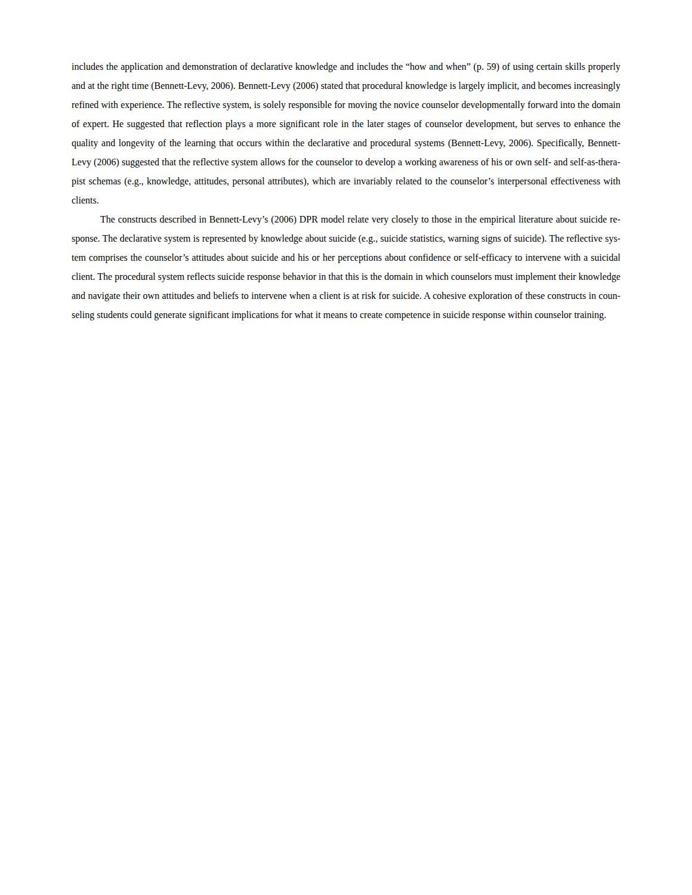includes the application and demonstration of declarative knowledge and includes the “how and when” (p. 59) of using certain skills properly and at the right time (Bennett-Levy, 2006). Bennett-Levy (2006) stated that procedural knowledge is largely implicit, and becomes increasingly refined with experience. The reflective system, is solely responsible for moving the novice counselor developmentally forward into the domain of expert. He suggested that reflection plays a more significant role in the later stages of counselor development, but serves to enhance the quality and longevity of the learning that occurs within the declarative and procedural systems (Bennett-Levy, 2006). Specifically, Bennett-Levy (2006) suggested that the reflective system allows for the counselor to develop a working awareness of his or own self- and self-as-therapist schemas (e.g., knowledge, attitudes, personal attributes), which are invariably related to the counselor’s interpersonal effectiveness with clients.
The constructs described in Bennett-Levy’s (2006) DPR model relate very closely to those in the empirical literature about suicide response. The declarative system is represented by knowledge about suicide (e.g., suicide statistics, warning signs of suicide). The reflective system comprises the counselor’s attitudes about suicide and his or her perceptions about confidence or self-efficacy to intervene with a suicidal client. The procedural system reflects suicide response behavior in that this is the domain in which counselors must implement their knowledge and navigate their own attitudes and beliefs to intervene when a client is at risk for suicide. A cohesive exploration of these constructs in counseling students could generate significant implications for what it means to create competence in suicide response within counselor training.